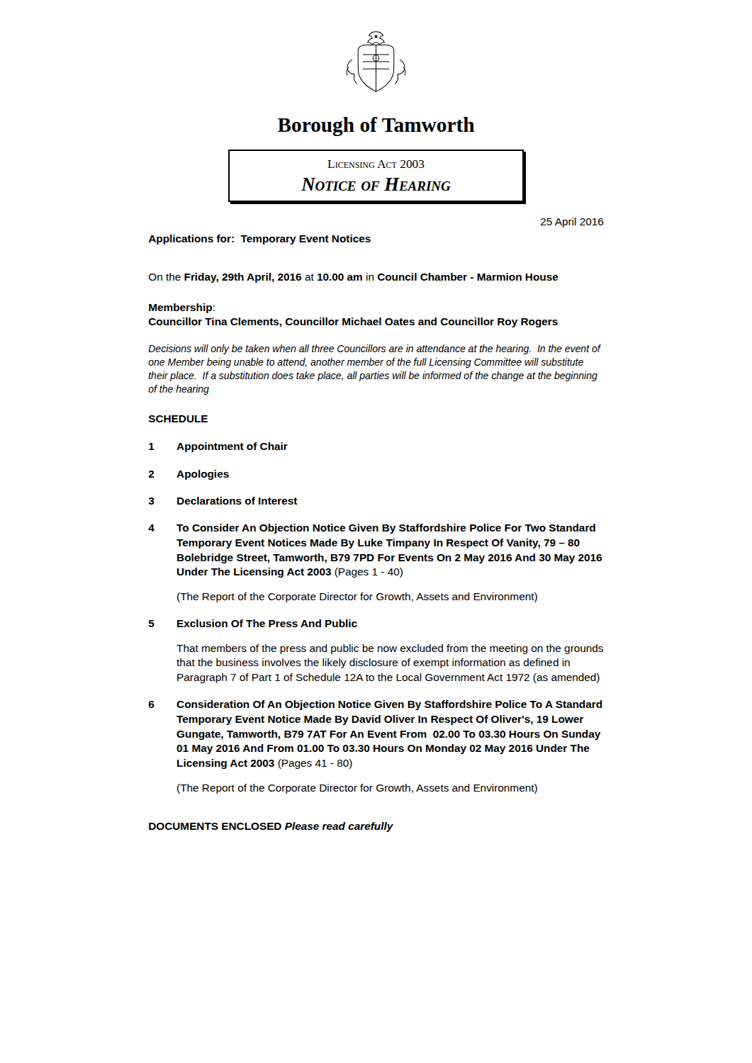Borough of Tamworth
Licensing Act 2003
Notice of Hearing
25 April 2016
Applications for: Temporary Event Notices
On the Friday, 29th April, 2016 at 10.00 am in Council Chamber - Marmion House
Membership: Councillor Tina Clements, Councillor Michael Oates and Councillor Roy Rogers
Decisions will only be taken when all three Councillors are in attendance at the hearing. In the event of one Member being unable to attend, another member of the full Licensing Committee will substitute their place. If a substitution does take place, all parties will be informed of the change at the beginning of the hearing
SCHEDULE
1 Appointment of Chair
2 Apologies
3 Declarations of Interest
4 To Consider An Objection Notice Given By Staffordshire Police For Two Standard Temporary Event Notices Made By Luke Timpany In Respect Of Vanity, 79 – 80 Bolebridge Street, Tamworth, B79 7PD For Events On 2 May 2016 And 30 May 2016 Under The Licensing Act 2003 (Pages 1 - 40)
(The Report of the Corporate Director for Growth, Assets and Environment)
5 Exclusion Of The Press And Public
That members of the press and public be now excluded from the meeting on the grounds that the business involves the likely disclosure of exempt information as defined in Paragraph 7 of Part 1 of Schedule 12A to the Local Government Act 1972 (as amended)
6 Consideration Of An Objection Notice Given By Staffordshire Police To A Standard Temporary Event Notice Made By David Oliver In Respect Of Oliver's, 19 Lower Gungate, Tamworth, B79 7AT For An Event From 02.00 To 03.30 Hours On Sunday 01 May 2016 And From 01.00 To 03.30 Hours On Monday 02 May 2016 Under The Licensing Act 2003 (Pages 41 - 80)
(The Report of the Corporate Director for Growth, Assets and Environment)
DOCUMENTS ENCLOSED Please read carefully